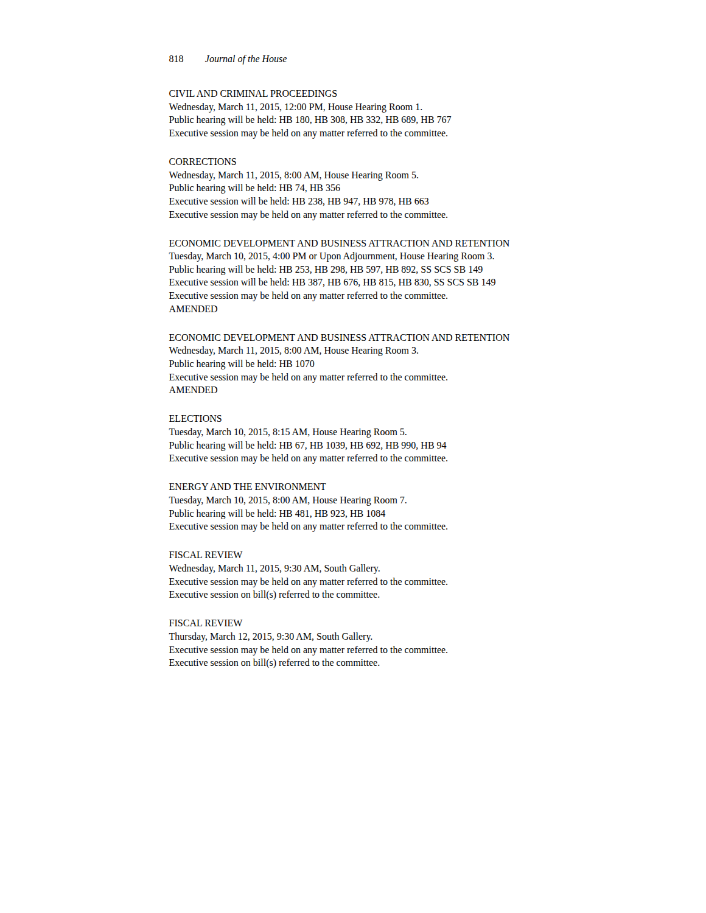818 Journal of the House
CIVIL AND CRIMINAL PROCEEDINGS
Wednesday, March 11, 2015, 12:00 PM, House Hearing Room 1.
Public hearing will be held: HB 180, HB 308, HB 332, HB 689, HB 767
Executive session may be held on any matter referred to the committee.
CORRECTIONS
Wednesday, March 11, 2015, 8:00 AM, House Hearing Room 5.
Public hearing will be held: HB 74, HB 356
Executive session will be held: HB 238, HB 947, HB 978, HB 663
Executive session may be held on any matter referred to the committee.
ECONOMIC DEVELOPMENT AND BUSINESS ATTRACTION AND RETENTION
Tuesday, March 10, 2015, 4:00 PM or Upon Adjournment, House Hearing Room 3.
Public hearing will be held: HB 253, HB 298, HB 597, HB 892, SS SCS SB 149
Executive session will be held: HB 387, HB 676, HB 815, HB 830, SS SCS SB 149
Executive session may be held on any matter referred to the committee.
AMENDED
ECONOMIC DEVELOPMENT AND BUSINESS ATTRACTION AND RETENTION
Wednesday, March 11, 2015, 8:00 AM, House Hearing Room 3.
Public hearing will be held: HB 1070
Executive session may be held on any matter referred to the committee.
AMENDED
ELECTIONS
Tuesday, March 10, 2015, 8:15 AM, House Hearing Room 5.
Public hearing will be held: HB 67, HB 1039, HB 692, HB 990, HB 94
Executive session may be held on any matter referred to the committee.
ENERGY AND THE ENVIRONMENT
Tuesday, March 10, 2015, 8:00 AM, House Hearing Room 7.
Public hearing will be held: HB 481, HB 923, HB 1084
Executive session may be held on any matter referred to the committee.
FISCAL REVIEW
Wednesday, March 11, 2015, 9:30 AM, South Gallery.
Executive session may be held on any matter referred to the committee.
Executive session on bill(s) referred to the committee.
FISCAL REVIEW
Thursday, March 12, 2015, 9:30 AM, South Gallery.
Executive session may be held on any matter referred to the committee.
Executive session on bill(s) referred to the committee.